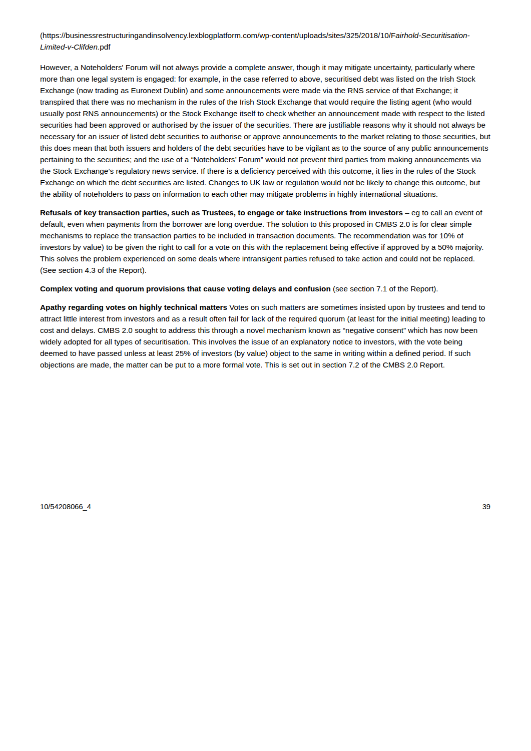(https://businessrestructuringandinsolvency.lexblogplatform.com/wp-content/uploads/sites/325/2018/10/Fairhold-Securitisation-Limited-v-Clifden. pdf
However, a Noteholders' Forum will not always provide a complete answer, though it may mitigate uncertainty, particularly where more than one legal system is engaged: for example, in the case referred to above, securitised debt was listed on the Irish Stock Exchange (now trading as Euronext Dublin) and some announcements were made via the RNS service of that Exchange; it transpired that there was no mechanism in the rules of the Irish Stock Exchange that would require the listing agent (who would usually post RNS announcements) or the Stock Exchange itself to check whether an announcement made with respect to the listed securities had been approved or authorised by the issuer of the securities. There are justifiable reasons why it should not always be necessary for an issuer of listed debt securities to authorise or approve announcements to the market relating to those securities, but this does mean that both issuers and holders of the debt securities have to be vigilant as to the source of any public announcements pertaining to the securities; and the use of a “Noteholders’ Forum” would not prevent third parties from making announcements via the Stock Exchange’s regulatory news service. If there is a deficiency perceived with this outcome, it lies in the rules of the Stock Exchange on which the debt securities are listed. Changes to UK law or regulation would not be likely to change this outcome, but the ability of noteholders to pass on information to each other may mitigate problems in highly international situations.
Refusals of key transaction parties, such as Trustees, to engage or take instructions from investors – eg to call an event of default, even when payments from the borrower are long overdue. The solution to this proposed in CMBS 2.0 is for clear simple mechanisms to replace the transaction parties to be included in transaction documents. The recommendation was for 10% of investors by value) to be given the right to call for a vote on this with the replacement being effective if approved by a 50% majority. This solves the problem experienced on some deals where intransigent parties refused to take action and could not be replaced. (See section 4.3 of the Report).
Complex voting and quorum provisions that cause voting delays and confusion (see section 7.1 of the Report).
Apathy regarding votes on highly technical matters Votes on such matters are sometimes insisted upon by trustees and tend to attract little interest from investors and as a result often fail for lack of the required quorum (at least for the initial meeting) leading to cost and delays. CMBS 2.0 sought to address this through a novel mechanism known as “negative consent” which has now been widely adopted for all types of securitisation. This involves the issue of an explanatory notice to investors, with the vote being deemed to have passed unless at least 25% of investors (by value) object to the same in writing within a defined period. If such objections are made, the matter can be put to a more formal vote. This is set out in section 7.2 of the CMBS 2.0 Report.
10/54208066_4 39